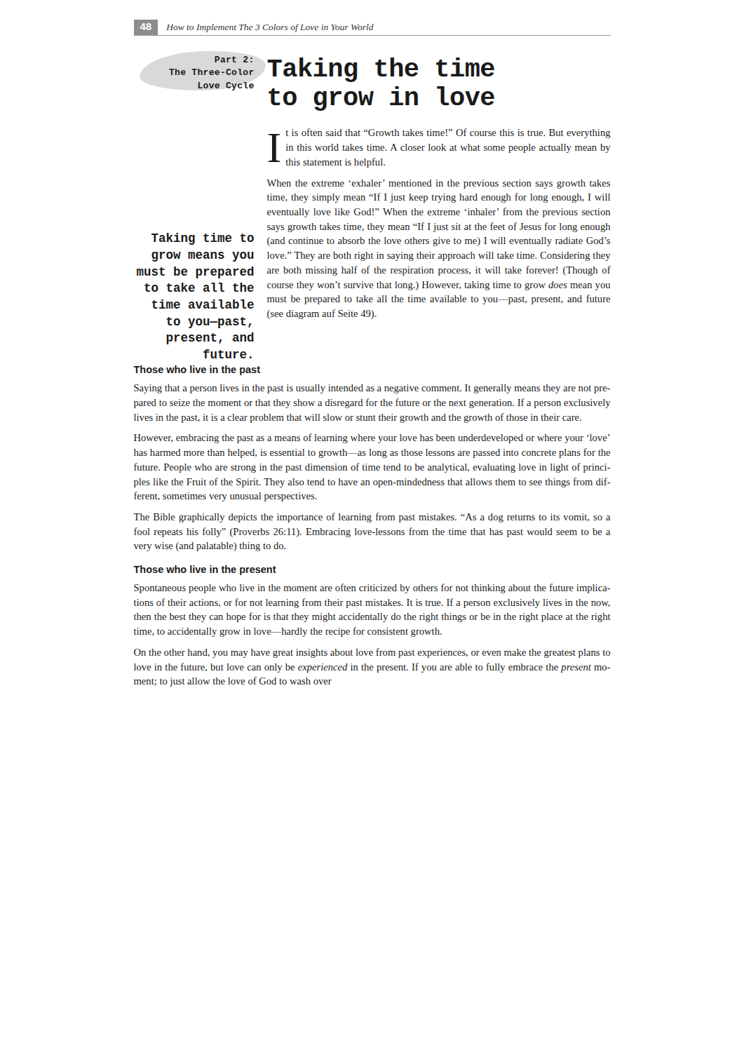48
How to Implement The 3 Colors of Love in Your World
Part 2:
The Three-Color
Love Cycle
Taking the time
to grow in love
Taking time to grow means you must be prepared to take all the time available to you—past, present, and future.
It is often said that “Growth takes time!” Of course this is true. But everything in this world takes time. A closer look at what some people actually mean by this statement is helpful.
When the extreme ‘exhaler’ mentioned in the previous section says growth takes time, they simply mean “If I just keep trying hard enough for long enough, I will eventually love like God!” When the extreme ‘inhaler’ from the previous section says growth takes time, they mean “If I just sit at the feet of Jesus for long enough (and continue to absorb the love others give to me) I will eventually radiate God’s love.” They are both right in saying their approach will take time. Considering they are both missing half of the respiration process, it will take forever! (Though of course they won’t survive that long.) However, taking time to grow does mean you must be prepared to take all the time available to you—past, present, and future (see diagram auf Seite 49).
Those who live in the past
Saying that a person lives in the past is usually intended as a negative comment. It generally means they are not prepared to seize the moment or that they show a disregard for the future or the next generation. If a person exclusively lives in the past, it is a clear problem that will slow or stunt their growth and the growth of those in their care.
However, embracing the past as a means of learning where your love has been underdeveloped or where your ‘love’ has harmed more than helped, is essential to growth—as long as those lessons are passed into concrete plans for the future. People who are strong in the past dimension of time tend to be analytical, evaluating love in light of principles like the Fruit of the Spirit. They also tend to have an open-mindedness that allows them to see things from different, sometimes very unusual perspectives.
The Bible graphically depicts the importance of learning from past mistakes. “As a dog returns to its vomit, so a fool repeats his folly” (Proverbs 26:11). Embracing love-lessons from the time that has past would seem to be a very wise (and palatable) thing to do.
Those who live in the present
Spontaneous people who live in the moment are often criticized by others for not thinking about the future implications of their actions, or for not learning from their past mistakes. It is true. If a person exclusively lives in the now, then the best they can hope for is that they might accidentally do the right things or be in the right place at the right time, to accidentally grow in love—hardly the recipe for consistent growth.
On the other hand, you may have great insights about love from past experiences, or even make the greatest plans to love in the future, but love can only be experienced in the present. If you are able to fully embrace the present moment; to just allow the love of God to wash over